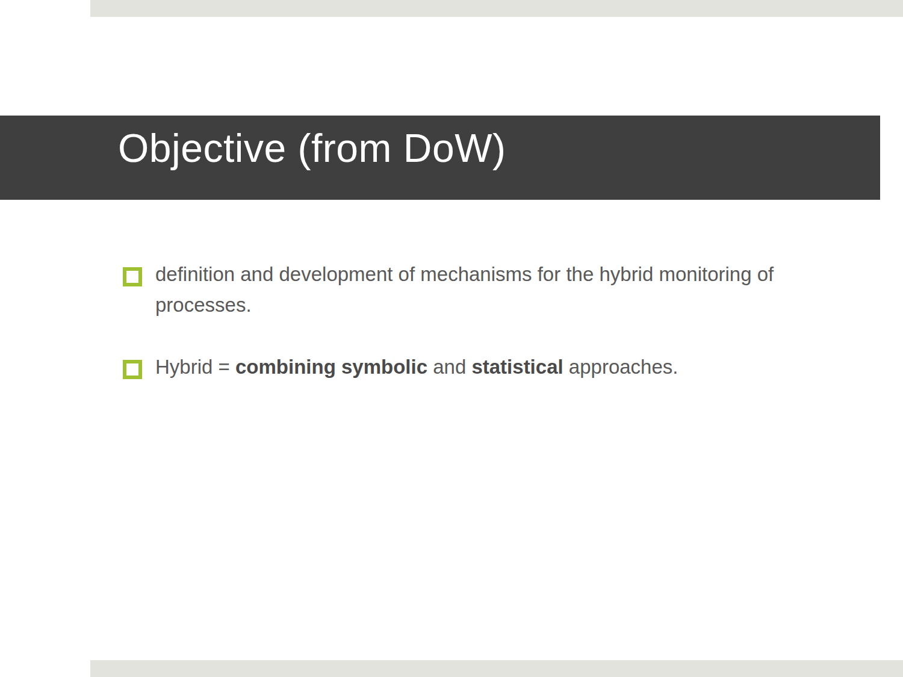Objective (from DoW)
definition and development of mechanisms for the hybrid monitoring of processes.
Hybrid = combining symbolic and statistical approaches.